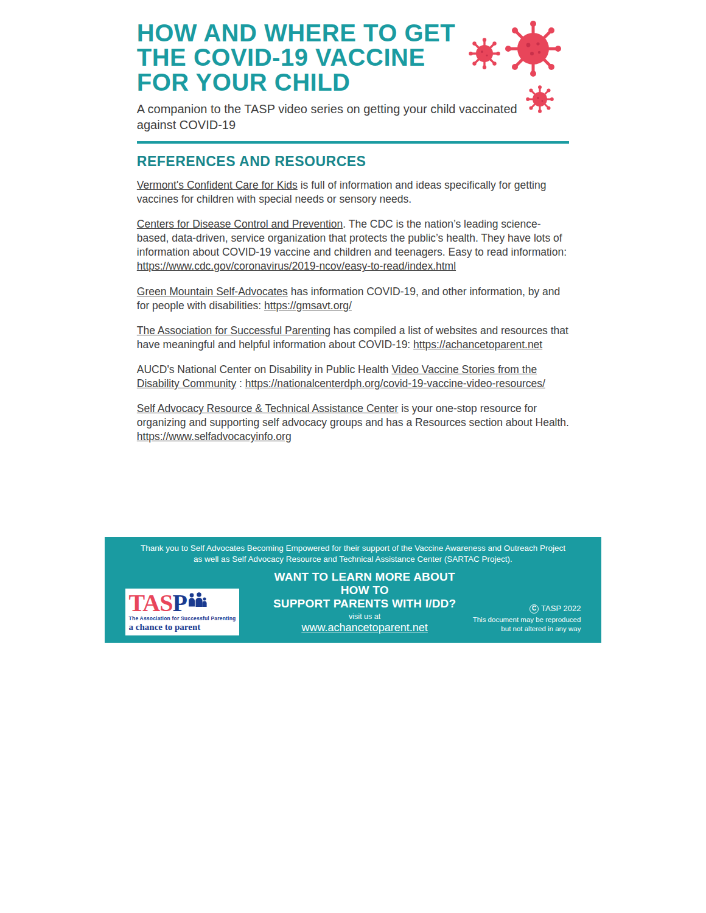How and Where to Get
the COVID-19 Vaccine
for Your Child
A companion to the TASP video series on getting your child vaccinated against COVID-19
References and Resources
Vermont's Confident Care for Kids is full of information and ideas specifically for getting vaccines for children with special needs or sensory needs.
Centers for Disease Control and Prevention. The CDC is the nation’s leading science-based, data-driven, service organization that protects the public’s health. They have lots of information about COVID-19 vaccine and children and teenagers. Easy to read information: https://www.cdc.gov/coronavirus/2019-ncov/easy-to-read/index.html
Green Mountain Self-Advocates has information COVID-19, and other information, by and for people with disabilities: https://gmsavt.org/
The Association for Successful Parenting has compiled a list of websites and resources that have meaningful and helpful information about COVID-19: https://achancetoparent.net
AUCD's National Center on Disability in Public Health Video Vaccine Stories from the Disability Community : https://nationalcenterdph.org/covid-19-vaccine-video-resources/
Self Advocacy Resource & Technical Assistance Center is your one-stop resource for organizing and supporting self advocacy groups and has a Resources section about Health. https://www.selfadvocacyinfo.org
Thank you to Self Advocates Becoming Empowered for their support of the Vaccine Awareness and Outreach Project as well as Self Advocacy Resource and Technical Assistance Center (SARTAC Project).
TASP
The Association for Successful Parenting
a chance to parent
WANT TO LEARN MORE ABOUT HOW TO
SUPPORT PARENTS WITH I/DD?
visit us at
www.achancetoparent.net
CTASP 2022
This document may be reproduced
but not altered in any way